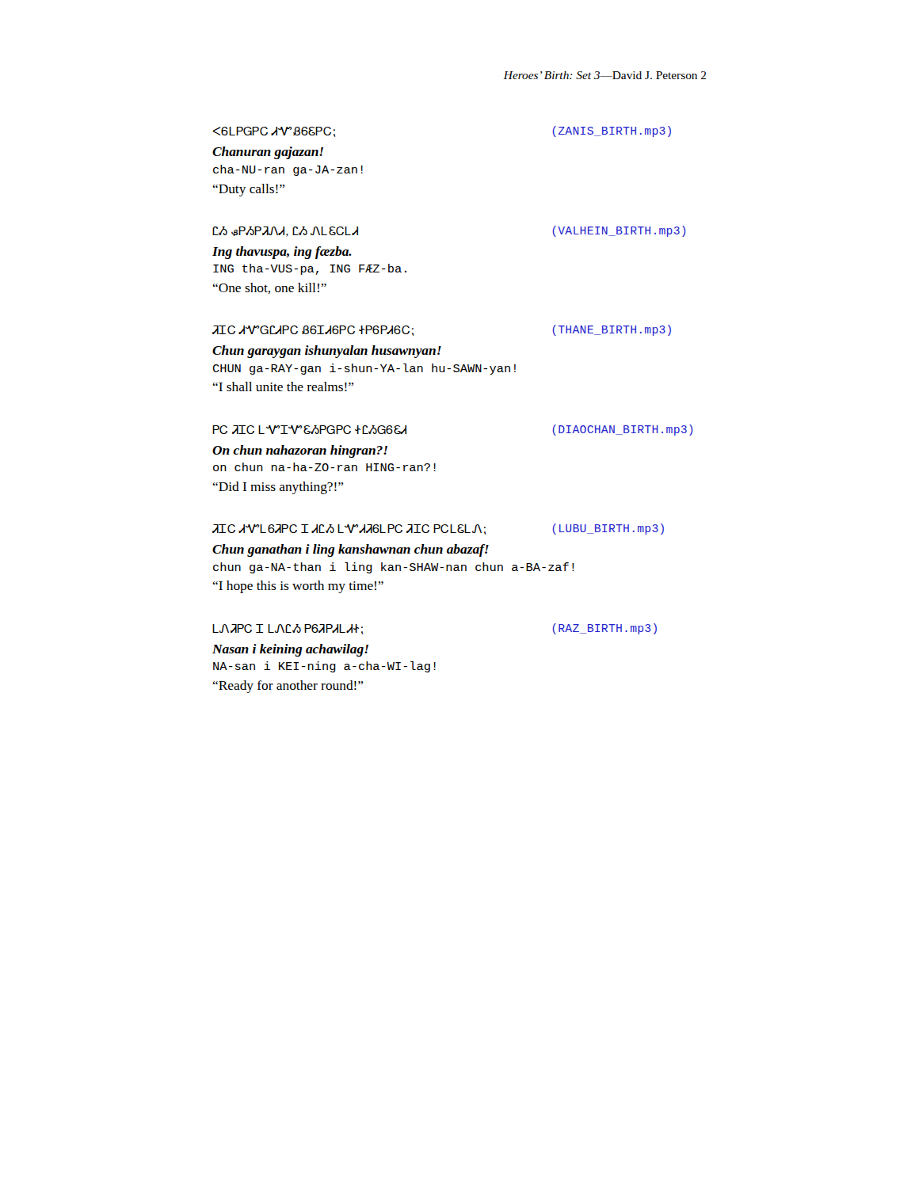Heroes’ Birth: Set 3—David J. Peterson 2
ᐸᏮᏞᏢᏀᏢᏟ ᏗᏉᏰᏮᏋᏢᏟ⁏ (ZANIS_BIRTH.mp3)
Chanuran gajazan!
cha-NU-ran ga-JA-zan!
“Duty calls!”
ᏝᏱ ᏸᏢᏱᏢᏘᏁᏗ, ᏝᏱ ᏁᏞᏋᏟᏞᏗ (VALHEIN_BIRTH.mp3)
Ing thavuspa, ing fæzba.
ING tha-VUS-pa, ING FÆZ-ba.
“One shot, one kill!”
ᏘᏆᏟ ᏗᏉᏀᏝᏗᏢᏟ ᏰᏮᏆᏗᏮᏢᏟ ᏐᏢᏮᏢᏗᏮᏟ⁏ (THANE_BIRTH.mp3)
Chun garaygan ishunyalan husawnyan!
CHUN ga-RAY-gan i-shun-YA-lan hu-SAWN-yan!
“I shall unite the realms!”
ᏢᏟ ᏘᏆᏟ ᏞᏉᏆᏉᏋᏱᏢᏀᏢᏟ ᏐᏝᏱᏀᏮᏋᏗ (DIAOCHAN_BIRTH.mp3)
On chun nahazoran hingran?!
on chun na-ha-ZO-ran HING-ran?!
“Did I miss anything?!”
ᏘᏆᏟ ᏗᏉᏞᏮᏘᏢᏟ Ꮖ ᏗᏝᏱ ᏞᏉᏗᏘᏮᏞᏢᏟ ᏘᏆᏟ ᏢᏟᏞᏋᏞᏁ⁏ (LUBU_BIRTH.mp3)
Chun ganathan i ling kanshawnan chun abazaf!
chun ga-NA-than i ling kan-SHAW-nan chun a-BA-zaf!
“I hope this is worth my time!”
ᏞᏁᏘᏢᏟ Ꮖ ᏞᏁᏝᏱ ᏢᏮᏘᏢᏗᏞᏗᏐ⁏ (RAZ_BIRTH.mp3)
Nasan i keining achawilag!
NA-san i KEI-ning a-cha-WI-lag!
“Ready for another round!”